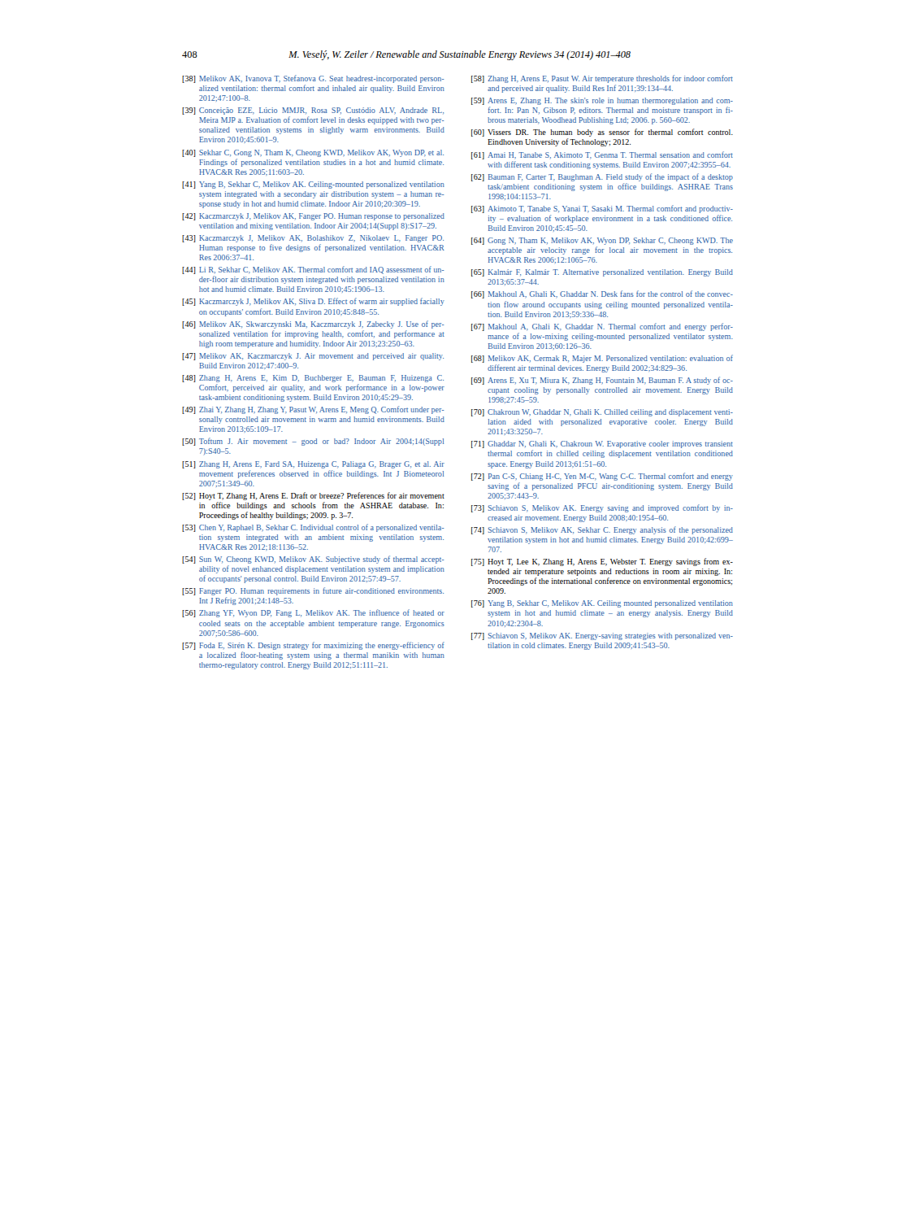408 M. Veselý, W. Zeiler / Renewable and Sustainable Energy Reviews 34 (2014) 401–408
[38] Melikov AK, Ivanova T, Stefanova G. Seat headrest-incorporated personalized ventilation: thermal comfort and inhaled air quality. Build Environ 2012;47:100–8.
[39] Conceição EZE, Lúcio MMJR, Rosa SP, Custódio ALV, Andrade RL, Meira MJP a. Evaluation of comfort level in desks equipped with two personalized ventilation systems in slightly warm environments. Build Environ 2010;45:601–9.
[40] Sekhar C, Gong N, Tham K, Cheong KWD, Melikov AK, Wyon DP, et al. Findings of personalized ventilation studies in a hot and humid climate. HVAC&R Res 2005;11:603–20.
[41] Yang B, Sekhar C, Melikov AK. Ceiling-mounted personalized ventilation system integrated with a secondary air distribution system – a human response study in hot and humid climate. Indoor Air 2010;20:309–19.
[42] Kaczmarczyk J, Melikov AK, Fanger PO. Human response to personalized ventilation and mixing ventilation. Indoor Air 2004;14(Suppl 8):S17–29.
[43] Kaczmarczyk J, Melikov AK, Bolashikov Z, Nikolaev L, Fanger PO. Human response to five designs of personalized ventilation. HVAC&R Res 2006:37–41.
[44] Li R, Sekhar C, Melikov AK. Thermal comfort and IAQ assessment of under-floor air distribution system integrated with personalized ventilation in hot and humid climate. Build Environ 2010;45:1906–13.
[45] Kaczmarczyk J, Melikov AK, Sliva D. Effect of warm air supplied facially on occupants' comfort. Build Environ 2010;45:848–55.
[46] Melikov AK, Skwarczynski Ma, Kaczmarczyk J, Zabecky J. Use of personalized ventilation for improving health, comfort, and performance at high room temperature and humidity. Indoor Air 2013;23:250–63.
[47] Melikov AK, Kaczmarczyk J. Air movement and perceived air quality. Build Environ 2012;47:400–9.
[48] Zhang H, Arens E, Kim D, Buchberger E, Bauman F, Huizenga C. Comfort, perceived air quality, and work performance in a low-power task-ambient conditioning system. Build Environ 2010;45:29–39.
[49] Zhai Y, Zhang H, Zhang Y, Pasut W, Arens E, Meng Q. Comfort under personally controlled air movement in warm and humid environments. Build Environ 2013;65:109–17.
[50] Toftum J. Air movement – good or bad? Indoor Air 2004;14(Suppl 7):S40–5.
[51] Zhang H, Arens E, Fard SA, Huizenga C, Paliaga G, Brager G, et al. Air movement preferences observed in office buildings. Int J Biometeorol 2007;51:349–60.
[52] Hoyt T, Zhang H, Arens E. Draft or breeze? Preferences for air movement in office buildings and schools from the ASHRAE database. In: Proceedings of healthy buildings; 2009. p. 3–7.
[53] Chen Y, Raphael B, Sekhar C. Individual control of a personalized ventilation system integrated with an ambient mixing ventilation system. HVAC&R Res 2012;18:1136–52.
[54] Sun W, Cheong KWD, Melikov AK. Subjective study of thermal acceptability of novel enhanced displacement ventilation system and implication of occupants' personal control. Build Environ 2012;57:49–57.
[55] Fanger PO. Human requirements in future air-conditioned environments. Int J Refrig 2001;24:148–53.
[56] Zhang YF, Wyon DP, Fang L, Melikov AK. The influence of heated or cooled seats on the acceptable ambient temperature range. Ergonomics 2007;50:586–600.
[57] Foda E, Sirén K. Design strategy for maximizing the energy-efficiency of a localized floor-heating system using a thermal manikin with human thermo-regulatory control. Energy Build 2012;51:111–21.
[58] Zhang H, Arens E, Pasut W. Air temperature thresholds for indoor comfort and perceived air quality. Build Res Inf 2011;39:134–44.
[59] Arens E, Zhang H. The skin's role in human thermoregulation and comfort. In: Pan N, Gibson P, editors. Thermal and moisture transport in fibrous materials, Woodhead Publishing Ltd; 2006. p. 560–602.
[60] Vissers DR. The human body as sensor for thermal comfort control. Eindhoven University of Technology; 2012.
[61] Amai H, Tanabe S, Akimoto T, Genma T. Thermal sensation and comfort with different task conditioning systems. Build Environ 2007;42:3955–64.
[62] Bauman F, Carter T, Baughman A. Field study of the impact of a desktop task/ambient conditioning system in office buildings. ASHRAE Trans 1998;104:1153–71.
[63] Akimoto T, Tanabe S, Yanai T, Sasaki M. Thermal comfort and productivity – evaluation of workplace environment in a task conditioned office. Build Environ 2010;45:45–50.
[64] Gong N, Tham K, Melikov AK, Wyon DP, Sekhar C, Cheong KWD. The acceptable air velocity range for local air movement in the tropics. HVAC&R Res 2006;12:1065–76.
[65] Kalmár F, Kalmár T. Alternative personalized ventilation. Energy Build 2013;65:37–44.
[66] Makhoul A, Ghali K, Ghaddar N. Desk fans for the control of the convection flow around occupants using ceiling mounted personalized ventilation. Build Environ 2013;59:336–48.
[67] Makhoul A, Ghali K, Ghaddar N. Thermal comfort and energy performance of a low-mixing ceiling-mounted personalized ventilator system. Build Environ 2013;60:126–36.
[68] Melikov AK, Cermak R, Majer M. Personalized ventilation: evaluation of different air terminal devices. Energy Build 2002;34:829–36.
[69] Arens E, Xu T, Miura K, Zhang H, Fountain M, Bauman F. A study of occupant cooling by personally controlled air movement. Energy Build 1998;27:45–59.
[70] Chakroun W, Ghaddar N, Ghali K. Chilled ceiling and displacement ventilation aided with personalized evaporative cooler. Energy Build 2011;43:3250–7.
[71] Ghaddar N, Ghali K, Chakroun W. Evaporative cooler improves transient thermal comfort in chilled ceiling displacement ventilation conditioned space. Energy Build 2013;61:51–60.
[72] Pan C-S, Chiang H-C, Yen M-C, Wang C-C. Thermal comfort and energy saving of a personalized PFCU air-conditioning system. Energy Build 2005;37:443–9.
[73] Schiavon S, Melikov AK. Energy saving and improved comfort by increased air movement. Energy Build 2008;40:1954–60.
[74] Schiavon S, Melikov AK, Sekhar C. Energy analysis of the personalized ventilation system in hot and humid climates. Energy Build 2010;42:699–707.
[75] Hoyt T, Lee K, Zhang H, Arens E, Webster T. Energy savings from extended air temperature setpoints and reductions in room air mixing. In: Proceedings of the international conference on environmental ergonomics; 2009.
[76] Yang B, Sekhar C, Melikov AK. Ceiling mounted personalized ventilation system in hot and humid climate – an energy analysis. Energy Build 2010;42:2304–8.
[77] Schiavon S, Melikov AK. Energy-saving strategies with personalized ventilation in cold climates. Energy Build 2009;41:543–50.